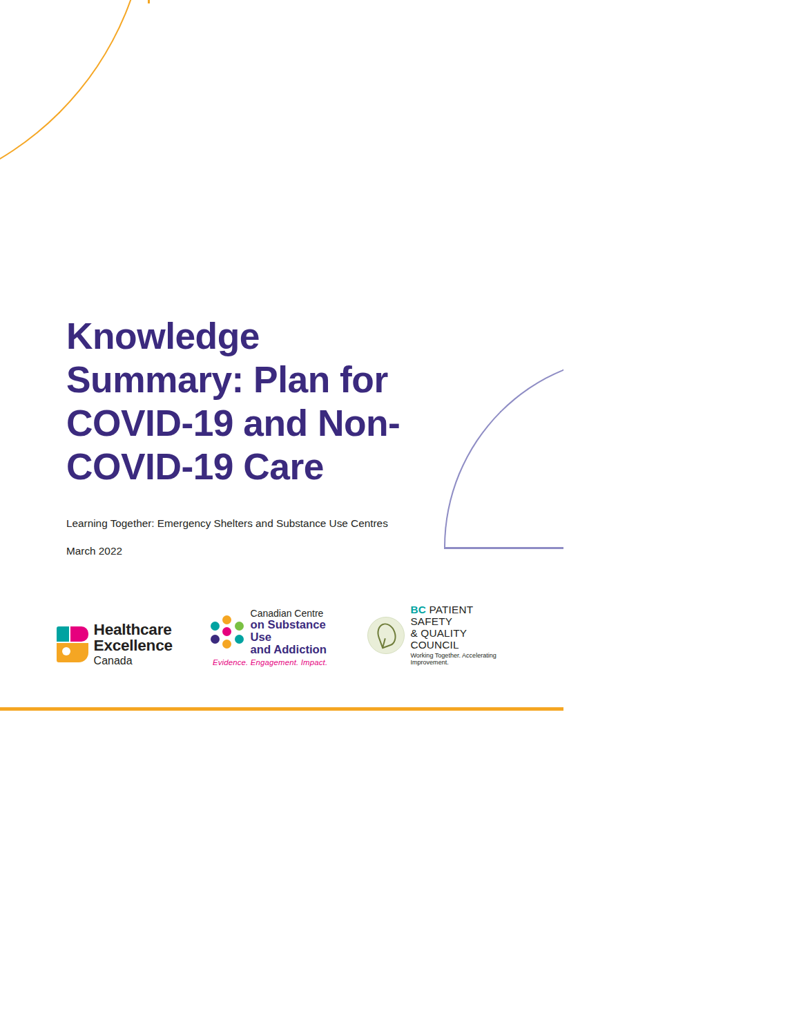Knowledge Summary: Plan for COVID-19 and Non-COVID-19 Care
Learning Together: Emergency Shelters and Substance Use Centres
March 2022
Healthcare Excellence Canada
Canadian Centre on Substance Use and Addiction
Evidence. Engagement. Impact.
BC PATIENT SAFETY & QUALITY COUNCIL Working Together. Accelerating Improvement.